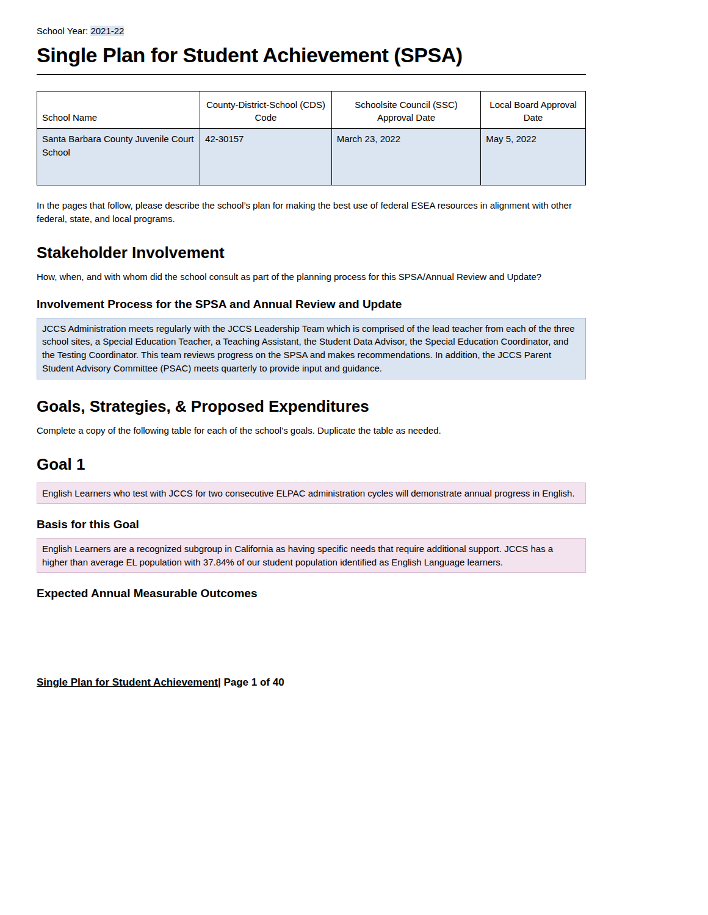School Year: 2021-22
Single Plan for Student Achievement (SPSA)
| School Name | County-District-School (CDS) Code | Schoolsite Council (SSC) Approval Date | Local Board Approval Date |
| --- | --- | --- | --- |
| Santa Barbara County Juvenile Court School | 42-30157 | March 23, 2022 | May 5, 2022 |
In the pages that follow, please describe the school’s plan for making the best use of federal ESEA resources in alignment with other federal, state, and local programs.
Stakeholder Involvement
How, when, and with whom did the school consult as part of the planning process for this SPSA/Annual Review and Update?
Involvement Process for the SPSA and Annual Review and Update
JCCS Administration meets regularly with the JCCS Leadership Team which is comprised of the lead teacher from each of the three school sites, a Special Education Teacher, a Teaching Assistant, the Student Data Advisor, the Special Education Coordinator, and the Testing Coordinator. This team reviews progress on the SPSA and makes recommendations. In addition, the JCCS Parent Student Advisory Committee (PSAC) meets quarterly to provide input and guidance.
Goals, Strategies, & Proposed Expenditures
Complete a copy of the following table for each of the school’s goals. Duplicate the table as needed.
Goal 1
English Learners who test with JCCS for two consecutive ELPAC administration cycles will demonstrate annual progress in English.
Basis for this Goal
English Learners are a recognized subgroup in California as having specific needs that require additional support. JCCS has a higher than average EL population with 37.84% of our student population identified as English Language learners.
Expected Annual Measurable Outcomes
Single Plan for Student Achievement| Page 1 of 40